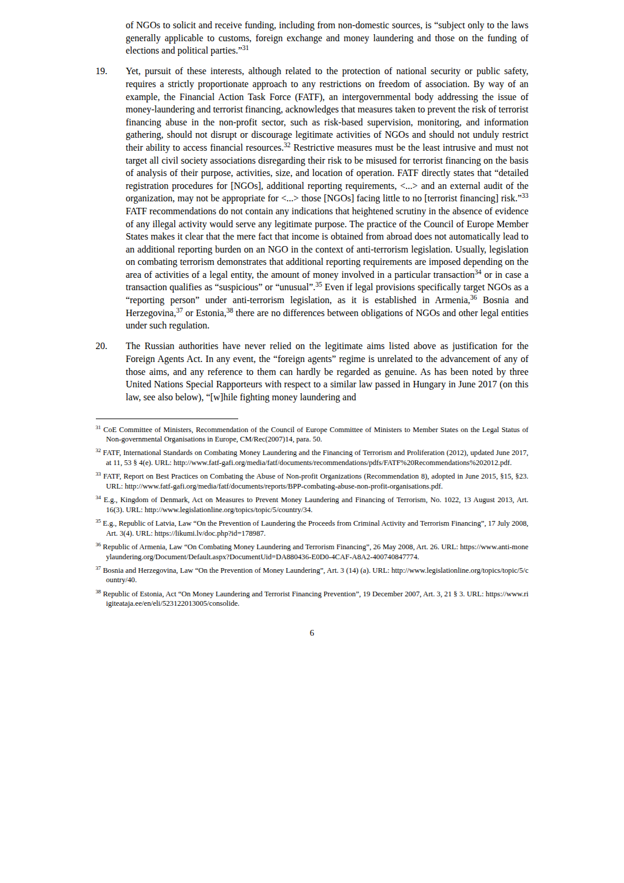of NGOs to solicit and receive funding, including from non-domestic sources, is “subject only to the laws generally applicable to customs, foreign exchange and money laundering and those on the funding of elections and political parties.”31
19. Yet, pursuit of these interests, although related to the protection of national security or public safety, requires a strictly proportionate approach to any restrictions on freedom of association. By way of an example, the Financial Action Task Force (FATF), an intergovernmental body addressing the issue of money-laundering and terrorist financing, acknowledges that measures taken to prevent the risk of terrorist financing abuse in the non-profit sector, such as risk-based supervision, monitoring, and information gathering, should not disrupt or discourage legitimate activities of NGOs and should not unduly restrict their ability to access financial resources.32 Restrictive measures must be the least intrusive and must not target all civil society associations disregarding their risk to be misused for terrorist financing on the basis of analysis of their purpose, activities, size, and location of operation. FATF directly states that “detailed registration procedures for [NGOs], additional reporting requirements, <...> and an external audit of the organization, may not be appropriate for <...> those [NGOs] facing little to no [terrorist financing] risk.”33 FATF recommendations do not contain any indications that heightened scrutiny in the absence of evidence of any illegal activity would serve any legitimate purpose. The practice of the Council of Europe Member States makes it clear that the mere fact that income is obtained from abroad does not automatically lead to an additional reporting burden on an NGO in the context of anti-terrorism legislation. Usually, legislation on combating terrorism demonstrates that additional reporting requirements are imposed depending on the area of activities of a legal entity, the amount of money involved in a particular transaction34 or in case a transaction qualifies as “suspicious” or “unusual”.35 Even if legal provisions specifically target NGOs as a “reporting person” under anti-terrorism legislation, as it is established in Armenia,36 Bosnia and Herzegovina,37 or Estonia,38 there are no differences between obligations of NGOs and other legal entities under such regulation.
20. The Russian authorities have never relied on the legitimate aims listed above as justification for the Foreign Agents Act. In any event, the “foreign agents” regime is unrelated to the advancement of any of those aims, and any reference to them can hardly be regarded as genuine. As has been noted by three United Nations Special Rapporteurs with respect to a similar law passed in Hungary in June 2017 (on this law, see also below), “[w]hile fighting money laundering and
31 CoE Committee of Ministers, Recommendation of the Council of Europe Committee of Ministers to Member States on the Legal Status of Non-governmental Organisations in Europe, CM/Rec(2007)14, para. 50.
32 FATF, International Standards on Combating Money Laundering and the Financing of Terrorism and Proliferation (2012), updated June 2017, at 11, 53 § 4(e). URL: http://www.fatf-gafi.org/media/fatf/documents/recommendations/pdfs/FATF%20Recommendations%202012.pdf.
33 FATF, Report on Best Practices on Combating the Abuse of Non-profit Organizations (Recommendation 8), adopted in June 2015, §15, §23. URL: http://www.fatf-gafi.org/media/fatf/documents/reports/BPP-combating-abuse-non-profit-organisations.pdf.
34 E.g., Kingdom of Denmark, Act on Measures to Prevent Money Laundering and Financing of Terrorism, No. 1022, 13 August 2013, Art. 16(3). URL: http://www.legislationline.org/topics/topic/5/country/34.
35 E.g., Republic of Latvia, Law “On the Prevention of Laundering the Proceeds from Criminal Activity and Terrorism Financing”, 17 July 2008, Art. 3(4). URL: https://likumi.lv/doc.php?id=178987.
36 Republic of Armenia, Law “On Combating Money Laundering and Terrorism Financing”, 26 May 2008, Art. 26. URL: https://www.anti-moneylaundering.org/Document/Default.aspx?DocumentUid=DA880436-E0D0-4CAF-A8A2-400740847774.
37 Bosnia and Herzegovina, Law “On the Prevention of Money Laundering”, Art. 3 (14) (a). URL: http://www.legislationline.org/topics/topic/5/country/40.
38 Republic of Estonia, Act “On Money Laundering and Terrorist Financing Prevention”, 19 December 2007, Art. 3, 21 § 3. URL: https://www.riigiteataja.ee/en/eli/523122013005/consolide.
6